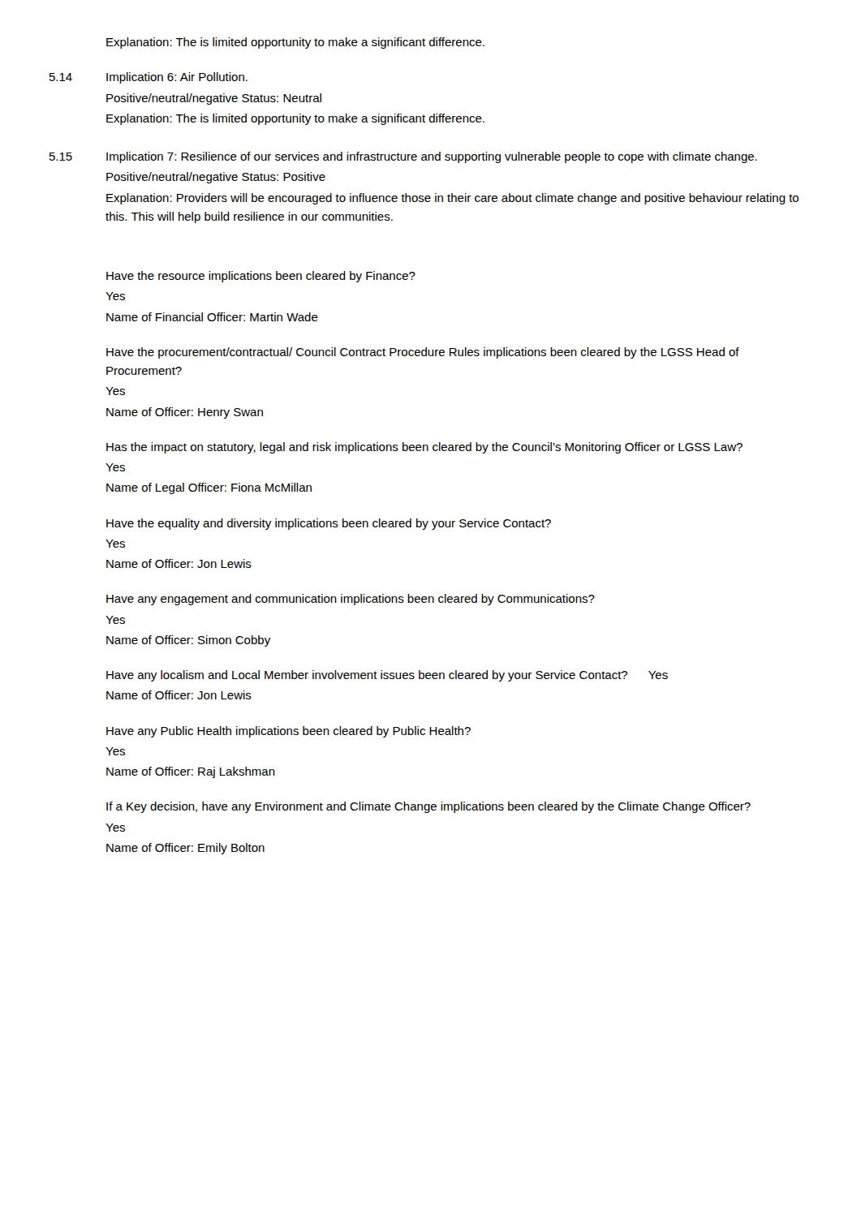Explanation: The is limited opportunity to make a significant difference.
5.14
Implication 6: Air Pollution.
Positive/neutral/negative Status: Neutral
Explanation: The is limited opportunity to make a significant difference.
5.15
Implication 7: Resilience of our services and infrastructure and supporting vulnerable people to cope with climate change.
Positive/neutral/negative Status: Positive
Explanation: Providers will be encouraged to influence those in their care about climate change and positive behaviour relating to this. This will help build resilience in our communities.
Have the resource implications been cleared by Finance?
Yes
Name of Financial Officer: Martin Wade
Have the procurement/contractual/ Council Contract Procedure Rules implications been cleared by the LGSS Head of Procurement?
Yes
Name of Officer: Henry Swan
Has the impact on statutory, legal and risk implications been cleared by the Council’s Monitoring Officer or LGSS Law?
Yes
Name of Legal Officer: Fiona McMillan
Have the equality and diversity implications been cleared by your Service Contact?
Yes
Name of Officer: Jon Lewis
Have any engagement and communication implications been cleared by Communications?
Yes
Name of Officer: Simon Cobby
Have any localism and Local Member involvement issues been cleared by your Service Contact? Yes
Name of Officer: Jon Lewis
Have any Public Health implications been cleared by Public Health?
Yes
Name of Officer: Raj Lakshman
If a Key decision, have any Environment and Climate Change implications been cleared by the Climate Change Officer?
Yes
Name of Officer: Emily Bolton